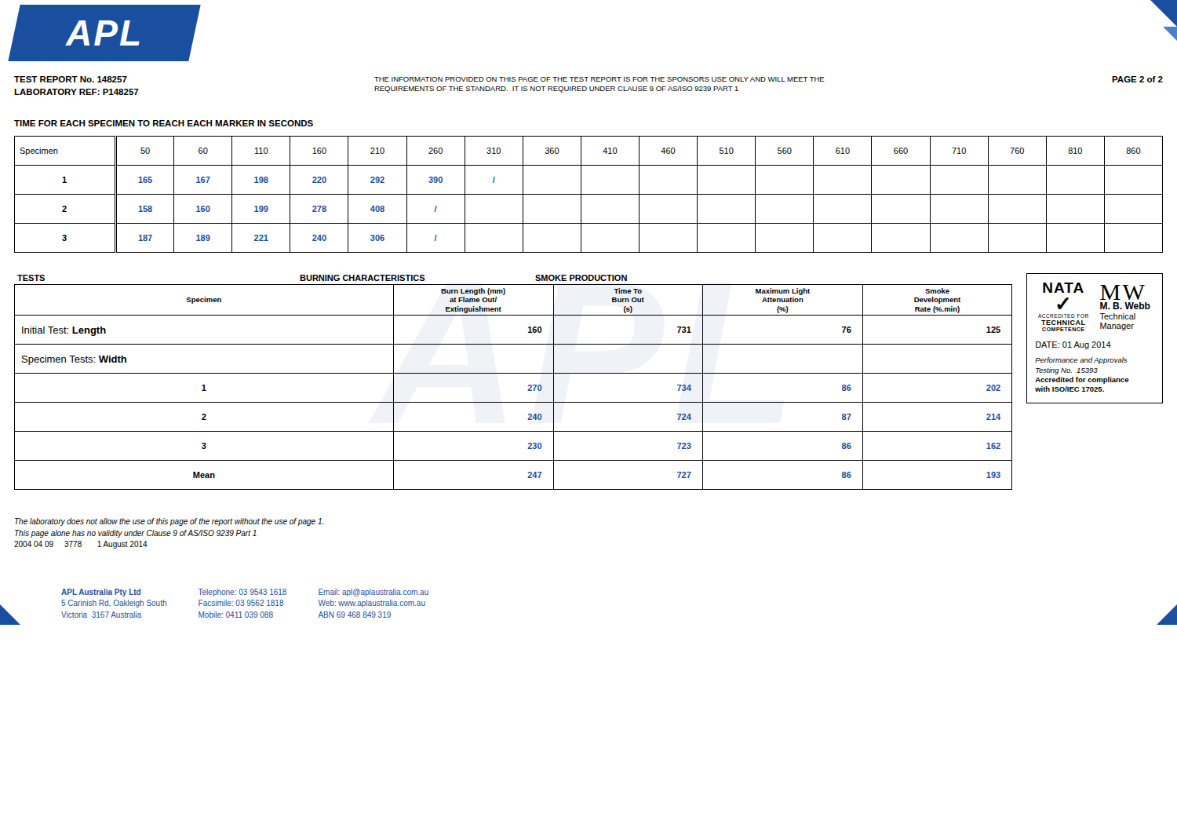APL
APL
TEST REPORT No. 148257
LABORATORY REF: P148257
THE INFORMATION PROVIDED ON THIS PAGE OF THE TEST REPORT IS FOR THE SPONSORS USE ONLY AND WILL MEET THE REQUIREMENTS OF THE STANDARD. IT IS NOT REQUIRED UNDER Clause 9 of AS/ISO 9239 Part 1
PAGE 2 of 2
TIME FOR EACH SPECIMEN TO REACH EACH MARKER IN SECONDS
| Specimen | 50 | 60 | 110 | 160 | 210 | 260 | 310 | 360 | 410 | 460 | 510 | 560 | 610 | 660 | 710 | 760 | 810 | 860 |
| --- | --- | --- | --- | --- | --- | --- | --- | --- | --- | --- | --- | --- | --- | --- | --- | --- | --- | --- |
| 1 | 165 | 167 | 198 | 220 | 292 | 390 | / | | | | | | | | | | | |
| 2 | 158 | 160 | 199 | 278 | 408 | / | | | | | | | | | | | | |
| 3 | 187 | 189 | 221 | 240 | 306 | / | | | | | | | | | | | | |
TESTS
BURNING CHARACTERISTICS
SMOKE PRODUCTION
| Specimen | Burn Length (mm) at Flame Out/ Extinguishment | Time To Burn Out (s) | Maximum Light Attenuation (%) | Smoke Development Rate (%.min) |
| --- | --- | --- | --- | --- |
| Initial Test: Length | 160 | 731 | 76 | 125 |
| Specimen Tests: Width | | | | |
| 1 | 270 | 734 | 86 | 202 |
| 2 | 240 | 724 | 87 | 214 |
| 3 | 230 | 723 | 86 | 162 |
| Mean | 247 | 727 | 86 | 193 |
NATA
✓
ACCREDITED FOR
TECHNICAL
COMPETENCE
M W
M. B. Webb
Technical Manager
DATE: 01 Aug 2014
Performance and Approvals
Testing No. 15393
Accredited for compliance
with ISO/IEC 17025.
The laboratory does not allow the use of this page of the report without the use of page 1.
This page alone has no validity under Clause 9 of AS/ISO 9239 Part 1
2004 04 09 3778 1 August 2014
APL Australia Pty Ltd
5 Carinish Rd, Oakleigh South
Victoria 3167 Australia
Telephone: 03 9543 1618
Facsimile: 03 9562 1818
Mobile: 0411 039 088
Email: apl@aplaustralia.com.au
Web: www.aplaustralia.com.au
ABN 69 468 849 319